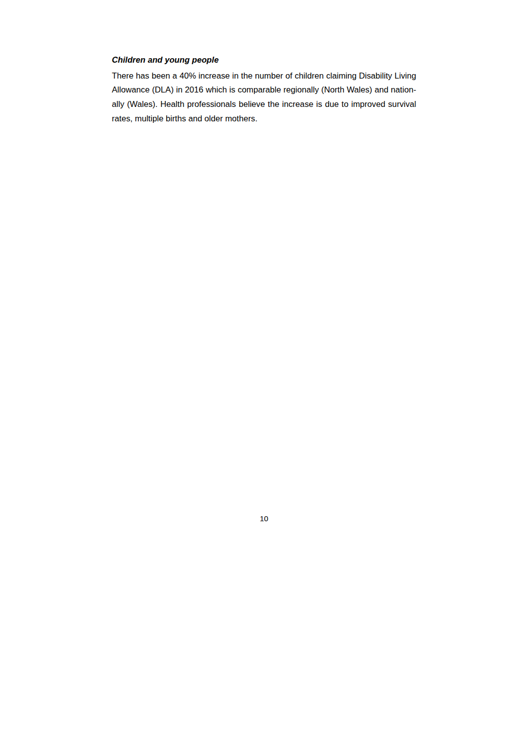Children and young people
There has been a 40% increase in the number of children claiming Disability Living Allowance (DLA) in 2016 which is comparable regionally (North Wales) and nationally (Wales). Health professionals believe the increase is due to improved survival rates, multiple births and older mothers.
10